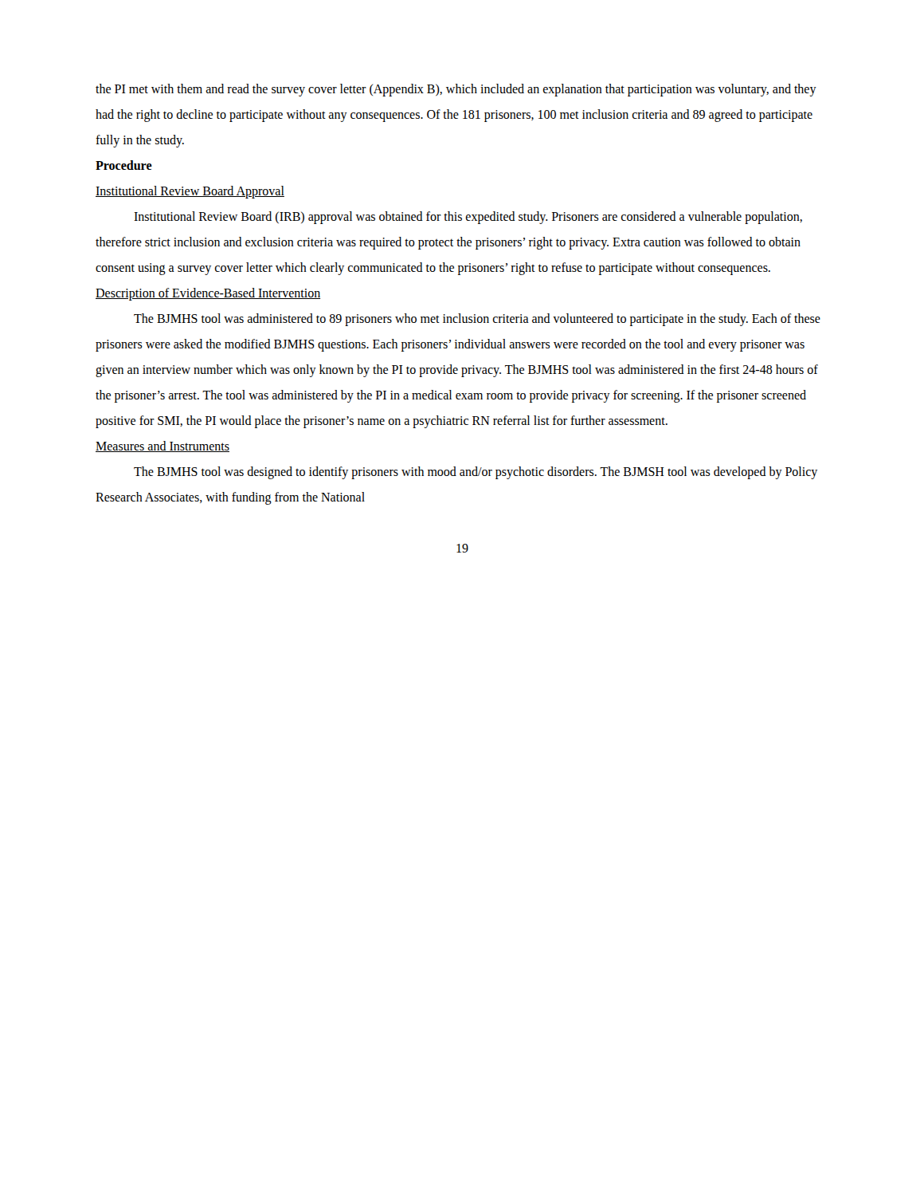the PI met with them and read the survey cover letter (Appendix B), which included an explanation that participation was voluntary, and they had the right to decline to participate without any consequences. Of the 181 prisoners, 100 met inclusion criteria and 89 agreed to participate fully in the study.
Procedure
Institutional Review Board Approval
Institutional Review Board (IRB) approval was obtained for this expedited study. Prisoners are considered a vulnerable population, therefore strict inclusion and exclusion criteria was required to protect the prisoners’ right to privacy. Extra caution was followed to obtain consent using a survey cover letter which clearly communicated to the prisoners’ right to refuse to participate without consequences.
Description of Evidence-Based Intervention
The BJMHS tool was administered to 89 prisoners who met inclusion criteria and volunteered to participate in the study. Each of these prisoners were asked the modified BJMHS questions. Each prisoners’ individual answers were recorded on the tool and every prisoner was given an interview number which was only known by the PI to provide privacy. The BJMHS tool was administered in the first 24-48 hours of the prisoner’s arrest. The tool was administered by the PI in a medical exam room to provide privacy for screening. If the prisoner screened positive for SMI, the PI would place the prisoner’s name on a psychiatric RN referral list for further assessment.
Measures and Instruments
The BJMHS tool was designed to identify prisoners with mood and/or psychotic disorders. The BJMSH tool was developed by Policy Research Associates, with funding from the National
19